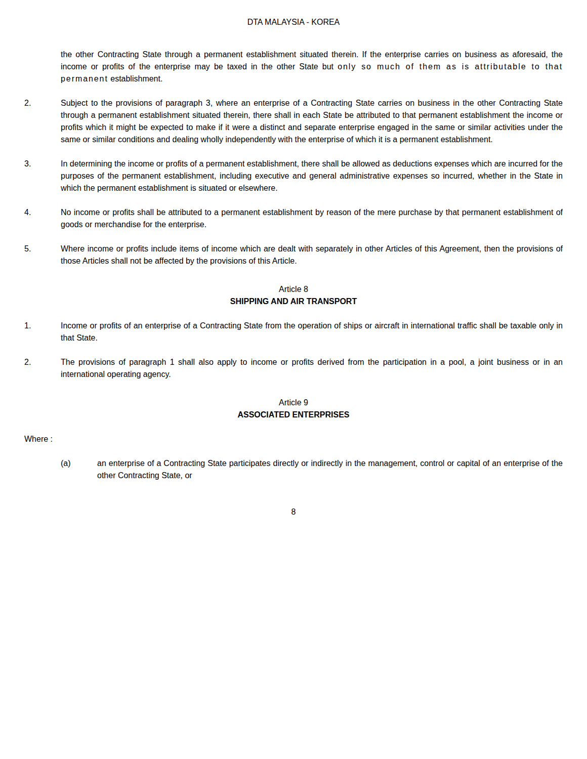DTA MALAYSIA - KOREA
the other Contracting State through a permanent establishment situated therein. If the enterprise carries on business as aforesaid, the income or profits of the enterprise may be taxed in the other State but only so much of them as is attributable to that permanent establishment.
2.
Subject to the provisions of paragraph 3, where an enterprise of a Contracting State carries on business in the other Contracting State through a permanent establishment situated therein, there shall in each State be attributed to that permanent establishment the income or profits which it might be expected to make if it were a distinct and separate enterprise engaged in the same or similar activities under the same or similar conditions and dealing wholly independently with the enterprise of which it is a permanent establishment.
3.
In determining the income or profits of a permanent establishment, there shall be allowed as deductions expenses which are incurred for the purposes of the permanent establishment, including executive and general administrative expenses so incurred, whether in the State in which the permanent establishment is situated or elsewhere.
4.
No income or profits shall be attributed to a permanent establishment by reason of the mere purchase by that permanent establishment of goods or merchandise for the enterprise.
5.
Where income or profits include items of income which are dealt with separately in other Articles of this Agreement, then the provisions of those Articles shall not be affected by the provisions of this Article.
Article 8
SHIPPING AND AIR TRANSPORT
1.
Income or profits of an enterprise of a Contracting State from the operation of ships or aircraft in international traffic shall be taxable only in that State.
2.
The provisions of paragraph 1 shall also apply to income or profits derived from the participation in a pool, a joint business or in an international operating agency.
Article 9
ASSOCIATED ENTERPRISES
Where :
(a)
an enterprise of a Contracting State participates directly or indirectly in the management, control or capital of an enterprise of the other Contracting State, or
8